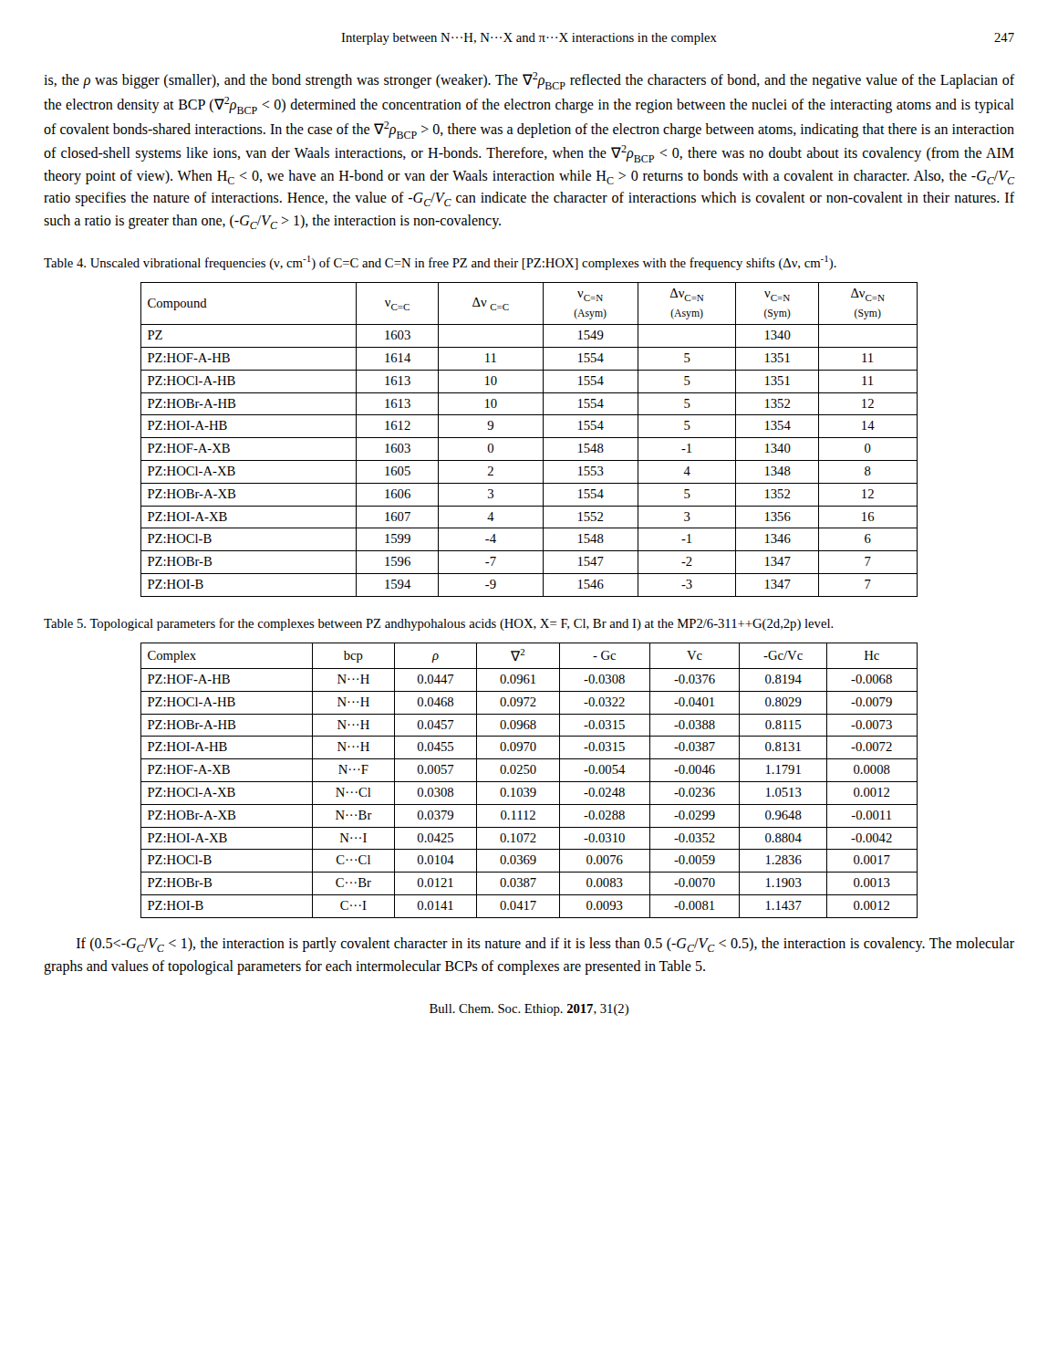Interplay between N···H, N···X and π···X interactions in the complex 247
is, the ρ was bigger (smaller), and the bond strength was stronger (weaker). The ∇2 ρBCP reflected the characters of bond, and the negative value of the Laplacian of the electron density at BCP (∇2 ρBCP < 0) determined the concentration of the electron charge in the region between the nuclei of the interacting atoms and is typical of covalent bonds-shared interactions. In the case of the ∇2 ρBCP > 0, there was a depletion of the electron charge between atoms, indicating that there is an interaction of closed-shell systems like ions, van der Waals interactions, or H-bonds. Therefore, when the ∇2 ρBCP < 0, there was no doubt about its covalency (from the AIM theory point of view). When HC < 0, we have an H-bond or van der Waals interaction while HC > 0 returns to bonds with a covalent in character. Also, the -GC/VC ratio specifies the nature of interactions. Hence, the value of -GC/VC can indicate the character of interactions which is covalent or non-covalent in their natures. If such a ratio is greater than one, (-GC/VC > 1), the interaction is non-covalency.
Table 4. Unscaled vibrational frequencies (ν, cm-1) of C=C and C=N in free PZ and their [PZ:HOX] complexes with the frequency shifts (Δν, cm-1).
| Compound | ν C=C | Δν C=C | ν C=N (Asym) | Δν C=N (Asym) | ν C=N (Sym) | Δν C=N (Sym) |
| --- | --- | --- | --- | --- | --- | --- |
| PZ | 1603 | | 1549 | | 1340 | |
| PZ:HOF-A-HB | 1614 | 11 | 1554 | 5 | 1351 | 11 |
| PZ:HOCl-A-HB | 1613 | 10 | 1554 | 5 | 1351 | 11 |
| PZ:HOBr-A-HB | 1613 | 10 | 1554 | 5 | 1352 | 12 |
| PZ:HOI-A-HB | 1612 | 9 | 1554 | 5 | 1354 | 14 |
| PZ:HOF-A-XB | 1603 | 0 | 1548 | -1 | 1340 | 0 |
| PZ:HOCl-A-XB | 1605 | 2 | 1553 | 4 | 1348 | 8 |
| PZ:HOBr-A-XB | 1606 | 3 | 1554 | 5 | 1352 | 12 |
| PZ:HOI-A-XB | 1607 | 4 | 1552 | 3 | 1356 | 16 |
| PZ:HOCl-B | 1599 | -4 | 1548 | -1 | 1346 | 6 |
| PZ:HOBr-B | 1596 | -7 | 1547 | -2 | 1347 | 7 |
| PZ:HOI-B | 1594 | -9 | 1546 | -3 | 1347 | 7 |
Table 5. Topological parameters for the complexes between PZ andhypohalous acids (HOX, X= F, Cl, Br and I) at the MP2/6-311++G(2d,2p) level.
| Complex | bcp | ρ | ∇ 2 | - Gc | Vc | -Gc/Vc | Hc |
| --- | --- | --- | --- | --- | --- | --- | --- |
| PZ:HOF-A-HB | N···H | 0.0447 | 0.0961 | -0.0308 | -0.0376 | 0.8194 | -0.0068 |
| PZ:HOCl-A-HB | N···H | 0.0468 | 0.0972 | -0.0322 | -0.0401 | 0.8029 | -0.0079 |
| PZ:HOBr-A-HB | N···H | 0.0457 | 0.0968 | -0.0315 | -0.0388 | 0.8115 | -0.0073 |
| PZ:HOI-A-HB | N···H | 0.0455 | 0.0970 | -0.0315 | -0.0387 | 0.8131 | -0.0072 |
| PZ:HOF-A-XB | N···F | 0.0057 | 0.0250 | -0.0054 | -0.0046 | 1.1791 | 0.0008 |
| PZ:HOCl-A-XB | N···Cl | 0.0308 | 0.1039 | -0.0248 | -0.0236 | 1.0513 | 0.0012 |
| PZ:HOBr-A-XB | N···Br | 0.0379 | 0.1112 | -0.0288 | -0.0299 | 0.9648 | -0.0011 |
| PZ:HOI-A-XB | N···I | 0.0425 | 0.1072 | -0.0310 | -0.0352 | 0.8804 | -0.0042 |
| PZ:HOCl-B | C···Cl | 0.0104 | 0.0369 | 0.0076 | -0.0059 | 1.2836 | 0.0017 |
| PZ:HOBr-B | C···Br | 0.0121 | 0.0387 | 0.0083 | -0.0070 | 1.1903 | 0.0013 |
| PZ:HOI-B | C···I | 0.0141 | 0.0417 | 0.0093 | -0.0081 | 1.1437 | 0.0012 |
If (0.5<-GC/VC < 1), the interaction is partly covalent character in its nature and if it is less than 0.5 (-GC/VC < 0.5), the interaction is covalency. The molecular graphs and values of topological parameters for each intermolecular BCPs of complexes are presented in Table 5.
Bull. Chem. Soc. Ethiop. 2017, 31(2)